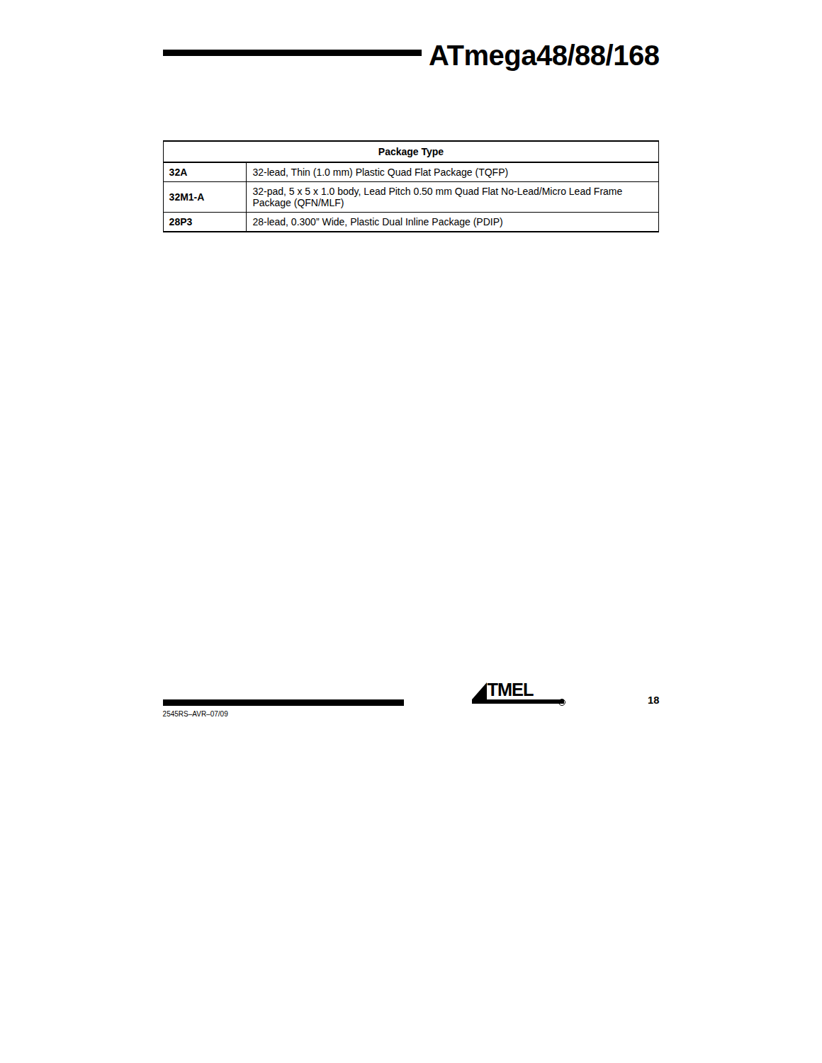ATmega48/88/168
| Package Type |
| --- |
| 32A | 32-lead, Thin (1.0 mm) Plastic Quad Flat Package (TQFP) |
| 32M1-A | 32-pad, 5 x 5 x 1.0 body, Lead Pitch 0.50 mm Quad Flat No-Lead/Micro Lead Frame Package (QFN/MLF) |
| 28P3 | 28-lead, 0.300” Wide, Plastic Dual Inline Package (PDIP) |
TMEL R
18
2545RS–AVR–07/09